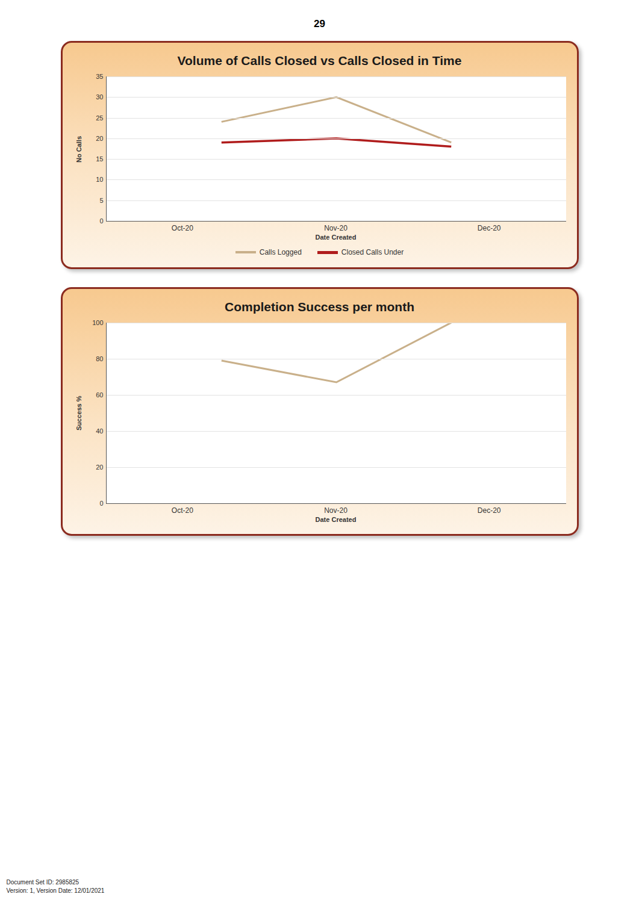29
Volume of Calls Closed vs Calls Closed in Time
No Calls
35 30 25 20 15 10 5 0
Oct-20
Nov-20
Dec-20
Date Created
Calls Logged
Closed Calls Under
Completion Success per month
Success %
100 80 60 40 20 0
Oct-20
Nov-20
Dec-20
Date Created
Document Set ID: 2985825
Version: 1, Version Date: 12/01/2021